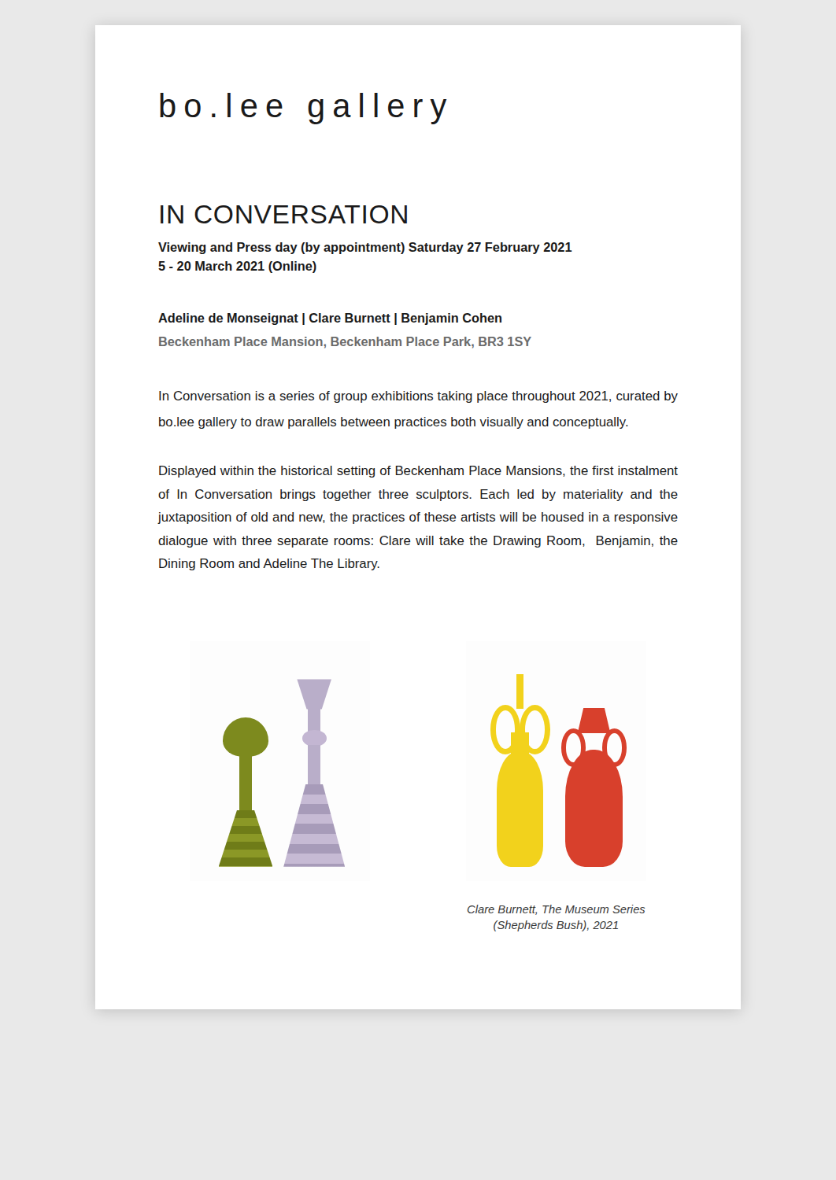bo.lee gallery
IN CONVERSATION
Viewing and Press day (by appointment) Saturday 27 February 2021 5 - 20 March 2021 (Online)
Adeline de Monseignat | Clare Burnett | Benjamin Cohen
Beckenham Place Mansion, Beckenham Place Park, BR3 1SY
In Conversation is a series of group exhibitions taking place throughout 2021, curated by bo.lee gallery to draw parallels between practices both visually and conceptually.
Displayed within the historical setting of Beckenham Place Mansions, the first instalment of In Conversation brings together three sculptors. Each led by materiality and the juxtaposition of old and new, the practices of these artists will be housed in a responsive dialogue with three separate rooms: Clare will take the Drawing Room, Benjamin, the Dining Room and Adeline The Library.
Clare Burnett, The Museum Series (Shepherds Bush), 2021
Clare Burnett, The Museum Series (Shepherds Bush), 2021